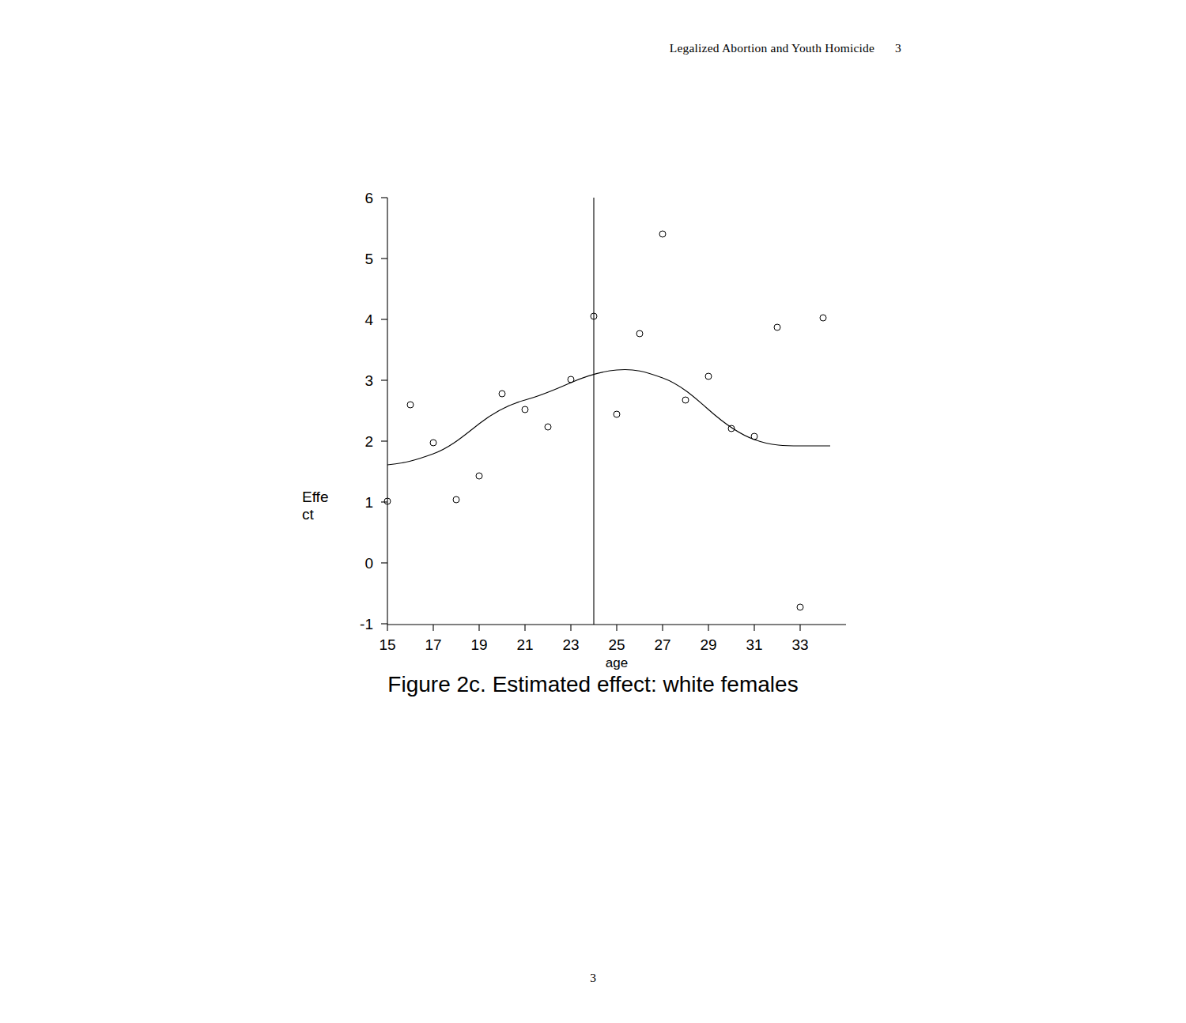Legalized Abortion and Youth Homicide3
Effect
6 5 4 3 2 1 0 -1 15 17 19 21 23 25 27 29 31 33 age
Figure 2c. Estimated effect: white females
3